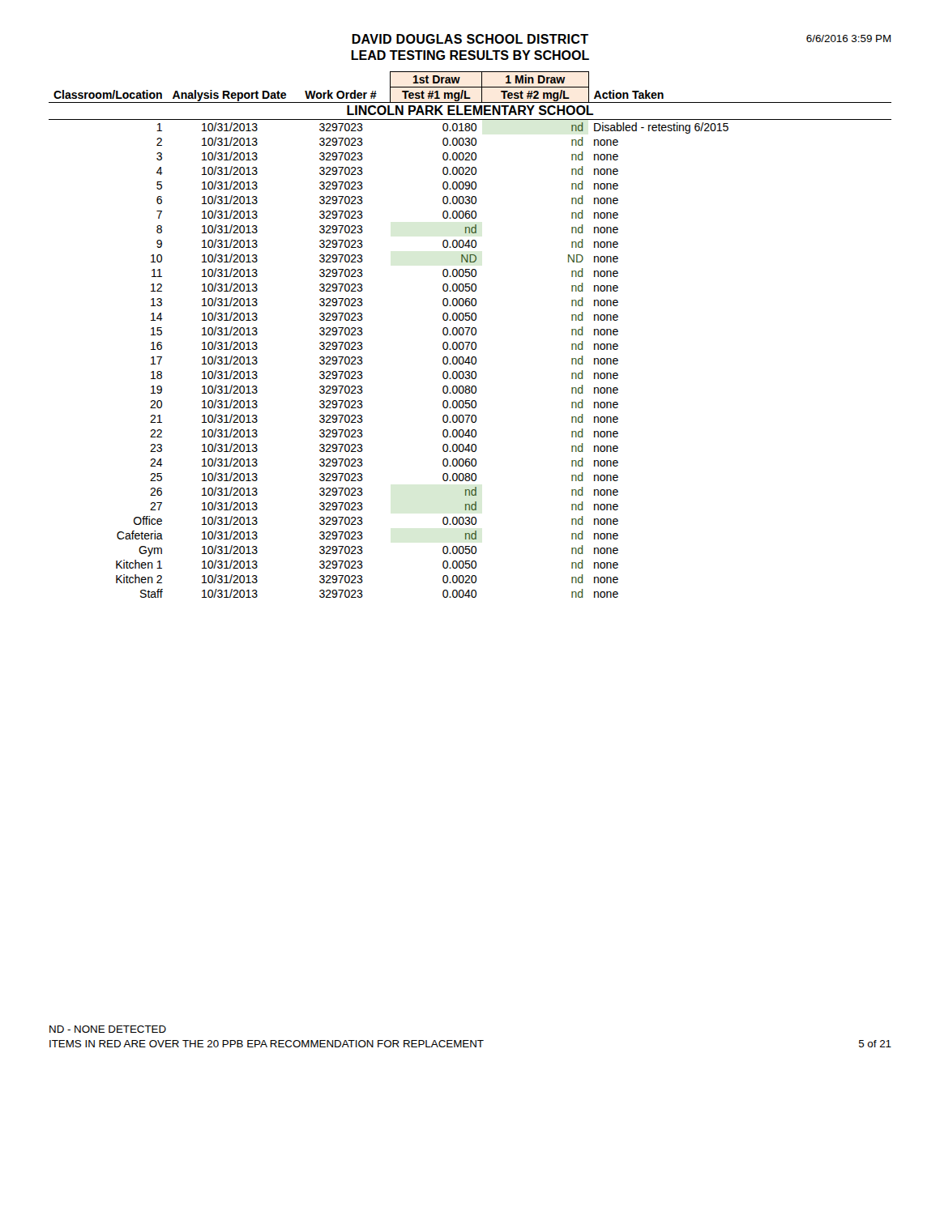6/6/2016 3:59 PM
DAVID DOUGLAS SCHOOL DISTRICT
LEAD TESTING RESULTS BY SCHOOL
| | | | 1st Draw | 1 Min Draw | |
| --- | --- | --- | --- | --- | --- |
| Classroom/Location | Analysis Report Date | Work Order # | Test #1 mg/L | Test #2 mg/L | Action Taken |
| LINCOLN PARK ELEMENTARY SCHOOL |
| 1 | 10/31/2013 | 3297023 | 0.0180 | nd | Disabled - retesting 6/2015 |
| 2 | 10/31/2013 | 3297023 | 0.0030 | nd | none |
| 3 | 10/31/2013 | 3297023 | 0.0020 | nd | none |
| 4 | 10/31/2013 | 3297023 | 0.0020 | nd | none |
| 5 | 10/31/2013 | 3297023 | 0.0090 | nd | none |
| 6 | 10/31/2013 | 3297023 | 0.0030 | nd | none |
| 7 | 10/31/2013 | 3297023 | 0.0060 | nd | none |
| 8 | 10/31/2013 | 3297023 | nd | nd | none |
| 9 | 10/31/2013 | 3297023 | 0.0040 | nd | none |
| 10 | 10/31/2013 | 3297023 | ND | ND | none |
| 11 | 10/31/2013 | 3297023 | 0.0050 | nd | none |
| 12 | 10/31/2013 | 3297023 | 0.0050 | nd | none |
| 13 | 10/31/2013 | 3297023 | 0.0060 | nd | none |
| 14 | 10/31/2013 | 3297023 | 0.0050 | nd | none |
| 15 | 10/31/2013 | 3297023 | 0.0070 | nd | none |
| 16 | 10/31/2013 | 3297023 | 0.0070 | nd | none |
| 17 | 10/31/2013 | 3297023 | 0.0040 | nd | none |
| 18 | 10/31/2013 | 3297023 | 0.0030 | nd | none |
| 19 | 10/31/2013 | 3297023 | 0.0080 | nd | none |
| 20 | 10/31/2013 | 3297023 | 0.0050 | nd | none |
| 21 | 10/31/2013 | 3297023 | 0.0070 | nd | none |
| 22 | 10/31/2013 | 3297023 | 0.0040 | nd | none |
| 23 | 10/31/2013 | 3297023 | 0.0040 | nd | none |
| 24 | 10/31/2013 | 3297023 | 0.0060 | nd | none |
| 25 | 10/31/2013 | 3297023 | 0.0080 | nd | none |
| 26 | 10/31/2013 | 3297023 | nd | nd | none |
| 27 | 10/31/2013 | 3297023 | nd | nd | none |
| Office | 10/31/2013 | 3297023 | 0.0030 | nd | none |
| Cafeteria | 10/31/2013 | 3297023 | nd | nd | none |
| Gym | 10/31/2013 | 3297023 | 0.0050 | nd | none |
| Kitchen 1 | 10/31/2013 | 3297023 | 0.0050 | nd | none |
| Kitchen 2 | 10/31/2013 | 3297023 | 0.0020 | nd | none |
| Staff | 10/31/2013 | 3297023 | 0.0040 | nd | none |
ND - NONE DETECTED
ITEMS IN RED ARE OVER THE 20 PPB EPA RECOMMENDATION FOR REPLACEMENT
5 of 21